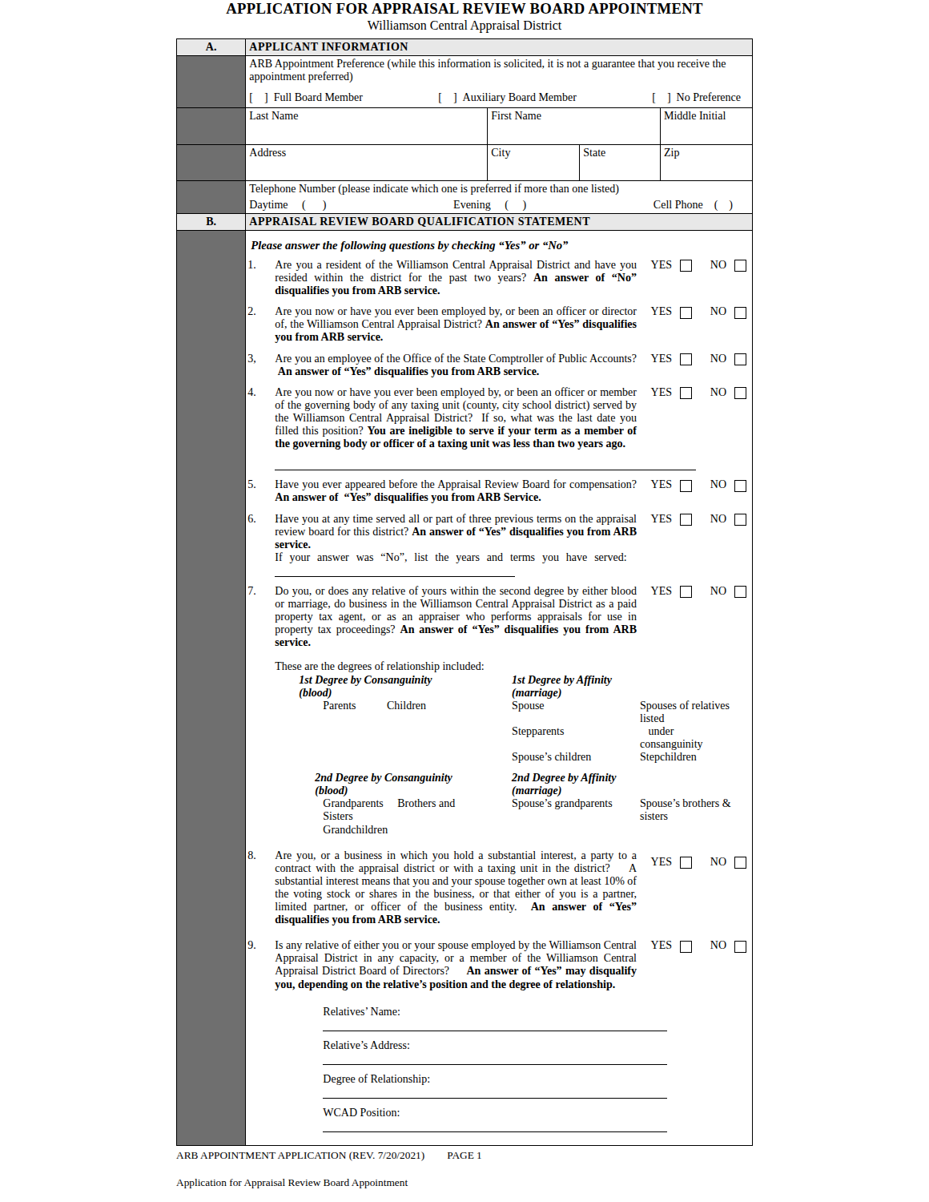APPLICATION FOR APPRAISAL REVIEW BOARD APPOINTMENT
Williamson Central Appraisal District
| A. | APPLICANT INFORMATION |
| | ARB Appointment Preference (while this information is solicited, it is not a guarantee that you receive the appointment preferred) [ ] Full Board Member [ ] Auxiliary Board Member [ ] No Preference |
| | Last Name | First Name | Middle Initial |
| | Address | City | State | Zip |
| | Telephone Number (please indicate which one is preferred if more than one listed) Daytime ( ) Evening ( ) Cell Phone ( ) |
| B. | APPRAISAL REVIEW BOARD QUALIFICATION STATEMENT |
| | Please answer the following questions by checking “Yes” or “No” / 1. / Are you a resident of the Williamson Central Appraisal District and have you resided within the district for the past two years? An answer of “No” disqualifies you from ARB service. / YES / / NO / / / 2. / Are you now or have you ever been employed by, or been an officer or director of, the Williamson Central Appraisal District? An answer of “Yes” disqualifies you from ARB service. / YES / / NO / / / 3, / Are you an employee of the Office of the State Comptroller of Public Accounts? An answer of “Yes” disqualifies you from ARB service. / YES / / NO / / / 4. / Are you now or have you ever been employed by, or been an officer or member of the governing body of any taxing unit (county, city school district) served by the Williamson Central Appraisal District? If so, what was the last date you filled this position? You are ineligible to serve if your term as a member of the governing body or officer of a taxing unit was less than two years ago. / YES / / NO / / / 5. / Have you ever appeared before the Appraisal Review Board for compensation? An answer of “Yes” disqualifies you from ARB Service. / YES / / NO / / / 6. / Have you at any time served all or part of three previous terms on the appraisal review board for this district? An answer of “Yes” disqualifies you from ARB service. If your answer was “No”, list the years and terms you have served: / YES / / NO / / / 7. / Do you, or does any relative of yours within the second degree by either blood or marriage, do business in the Williamson Central Appraisal District as a paid property tax agent, or as an appraiser who performs appraisals for use in property tax proceedings? An answer of “Yes” disqualifies you from ARB service. / YES / / NO / / / / These are the degrees of relationship included: / 1st Degree by Consanguinity (blood) / 1st Degree by Affinity (marriage) / / / Parents Children / Spouse / Spouses of relatives listed / / / Stepparents / under consanguinity / / / Spouse’s children / Stepchildren / / 2nd Degree by Consanguinity (blood) / 2nd Degree by Affinity (marriage) / / / Grandparents Brothers and Sisters / Spouse’s grandparents / Spouse’s brothers & sisters / / Grandchildren / / / / / 8. / Are you, or a business in which you hold a substantial interest, a party to a contract with the appraisal district or with a taxing unit in the district? A substantial interest means that you and your spouse together own at least 10% of the voting stock or shares in the business, or that either of you is a partner, limited partner, or officer of the business entity. An answer of “Yes” disqualifies you from ARB service. / YES / / NO / / / 9. / Is any relative of either you or your spouse employed by the Williamson Central Appraisal District in any capacity, or a member of the Williamson Central Appraisal District Board of Directors? An answer of “Yes” may disqualify you, depending on the relative’s position and the degree of relationship. / YES / / NO / / / / Relatives’ Name: Relative’s Address: Degree of Relationship: WCAD Position: / |
ARB APPOINTMENT APPLICATION (REV. 7/20/2021) PAGE 1
Application for Appraisal Review Board Appointment